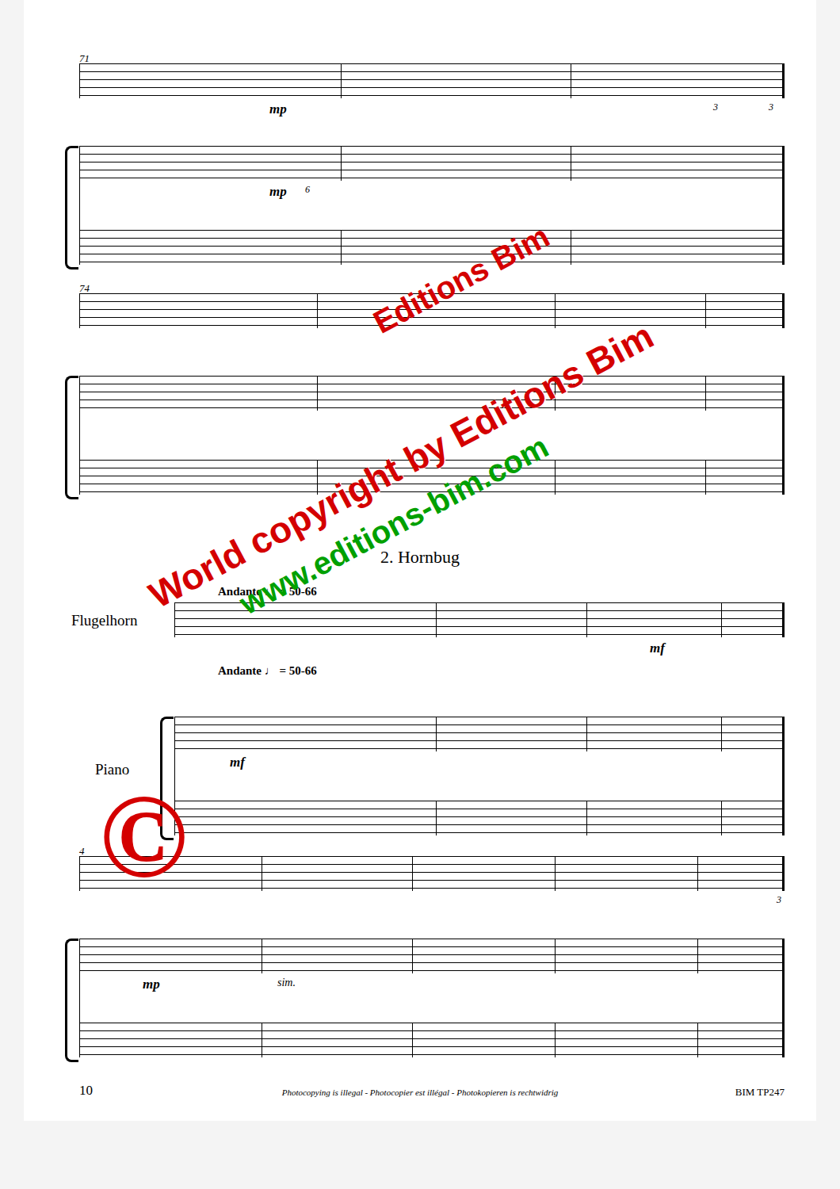SYSTEM 1 : measures 71-73 (flugelhorn + piano)
71
mp
3
3
mp
6
SYSTEM 2 : measures 74-76
74
MOVEMENT TITLE
2. Hornbug
SYSTEM 3 : movement 2, measures 1-3
Andante ♩ = 50-66
Flugelhorn
mf
Andante ♩ = 50-66
Piano
mf
SYSTEM 4 : movement 2, measures 4-7
4
3
mp
sim.
WATERMARK
World copyright by Editions Bim
Editions Bim
www.editions-bim.com
©
FOOTER
10
Photocopying is illegal - Photocopier est illégal - Photokopieren is rechtwidrig
BIM TP247